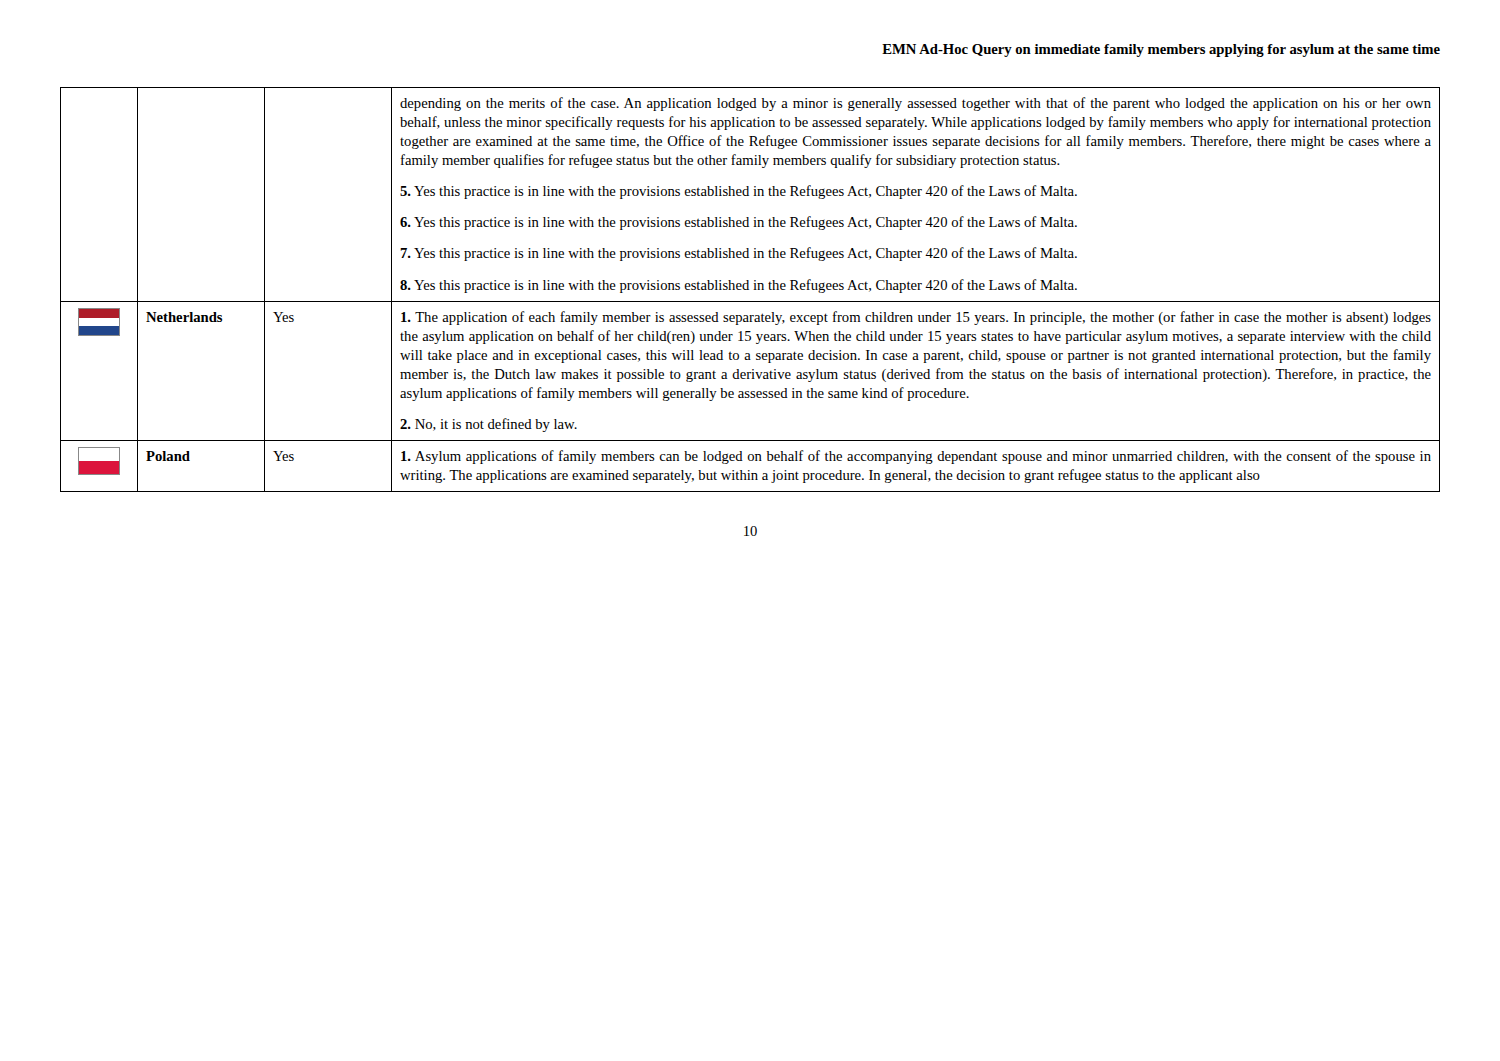EMN Ad-Hoc Query on immediate family members applying for asylum at the same time
| | | | depending on the merits of the case. An application lodged by a minor is generally assessed together with that of the parent who lodged the application on his or her own behalf, unless the minor specifically requests for his application to be assessed separately. While applications lodged by family members who apply for international protection together are examined at the same time, the Office of the Refugee Commissioner issues separate decisions for all family members. Therefore, there might be cases where a family member qualifies for refugee status but the other family members qualify for subsidiary protection status. 5. Yes this practice is in line with the provisions established in the Refugees Act, Chapter 420 of the Laws of Malta. 6. Yes this practice is in line with the provisions established in the Refugees Act, Chapter 420 of the Laws of Malta. 7. Yes this practice is in line with the provisions established in the Refugees Act, Chapter 420 of the Laws of Malta. 8. Yes this practice is in line with the provisions established in the Refugees Act, Chapter 420 of the Laws of Malta. |
| | Netherlands | Yes | 1. The application of each family member is assessed separately, except from children under 15 years. In principle, the mother (or father in case the mother is absent) lodges the asylum application on behalf of her child(ren) under 15 years. When the child under 15 years states to have particular asylum motives, a separate interview with the child will take place and in exceptional cases, this will lead to a separate decision. In case a parent, child, spouse or partner is not granted international protection, but the family member is, the Dutch law makes it possible to grant a derivative asylum status (derived from the status on the basis of international protection). Therefore, in practice, the asylum applications of family members will generally be assessed in the same kind of procedure. 2. No, it is not defined by law. |
| | Poland | Yes | 1. Asylum applications of family members can be lodged on behalf of the accompanying dependant spouse and minor unmarried children, with the consent of the spouse in writing. The applications are examined separately, but within a joint procedure. In general, the decision to grant refugee status to the applicant also |
10